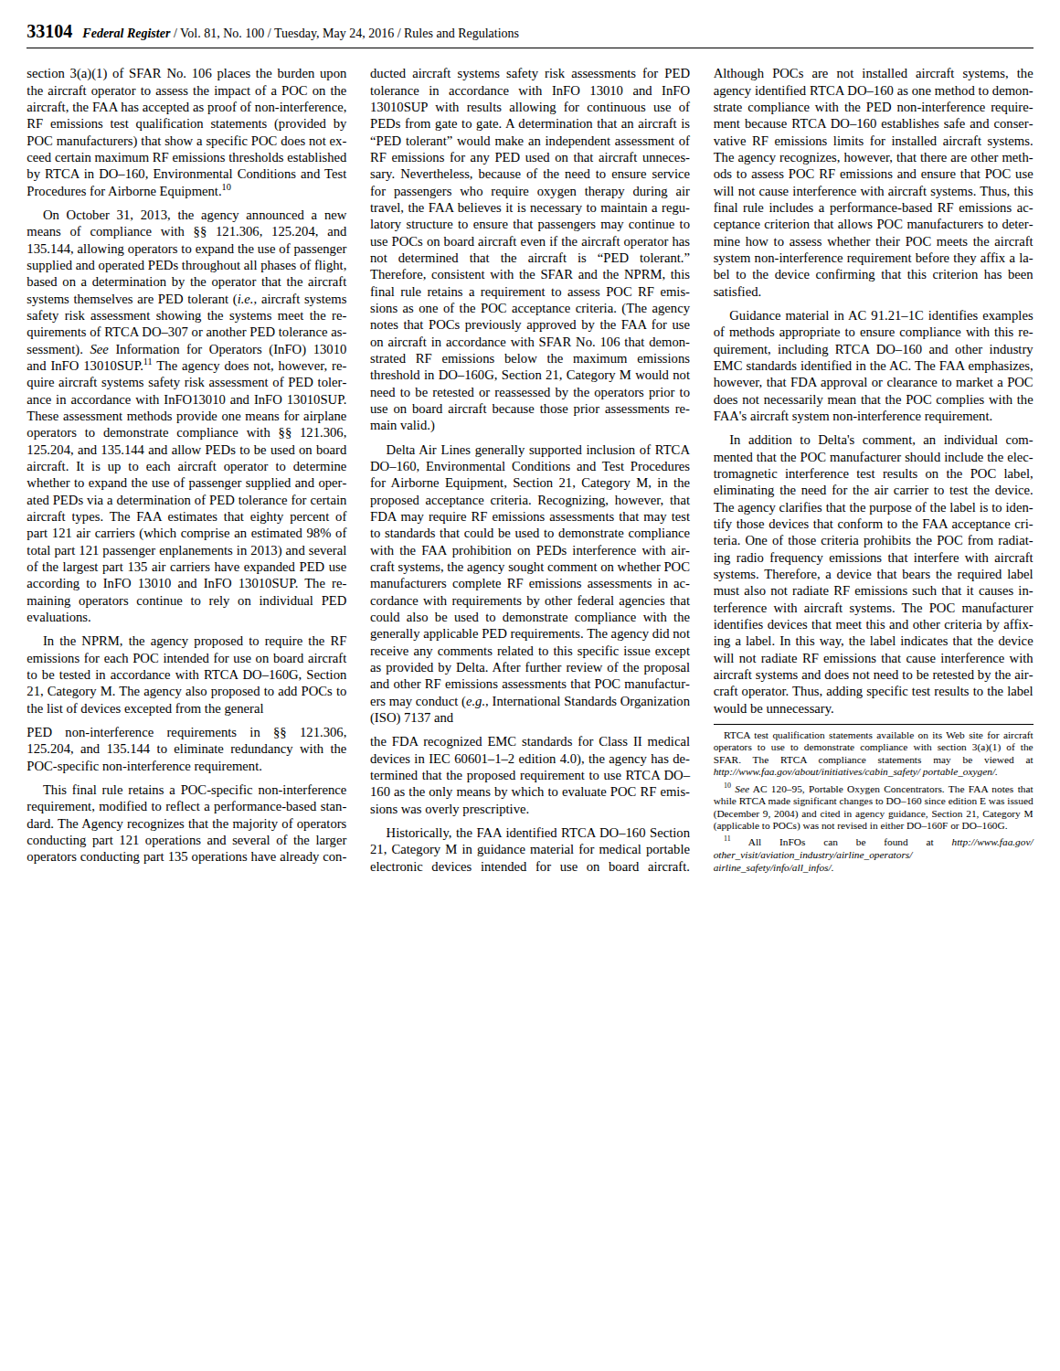33104 Federal Register / Vol. 81, No. 100 / Tuesday, May 24, 2016 / Rules and Regulations
section 3(a)(1) of SFAR No. 106 places the burden upon the aircraft operator to assess the impact of a POC on the aircraft, the FAA has accepted as proof of non-interference, RF emissions test qualification statements (provided by POC manufacturers) that show a specific POC does not exceed certain maximum RF emissions thresholds established by RTCA in DO–160, Environmental Conditions and Test Procedures for Airborne Equipment.10
On October 31, 2013, the agency announced a new means of compliance with §§ 121.306, 125.204, and 135.144, allowing operators to expand the use of passenger supplied and operated PEDs throughout all phases of flight, based on a determination by the operator that the aircraft systems themselves are PED tolerant (i.e., aircraft systems safety risk assessment showing the systems meet the requirements of RTCA DO–307 or another PED tolerance assessment). See Information for Operators (InFO) 13010 and InFO 13010SUP.11 The agency does not, however, require aircraft systems safety risk assessment of PED tolerance in accordance with InFO13010 and InFO 13010SUP. These assessment methods provide one means for airplane operators to demonstrate compliance with §§ 121.306, 125.204, and 135.144 and allow PEDs to be used on board aircraft. It is up to each aircraft operator to determine whether to expand the use of passenger supplied and operated PEDs via a determination of PED tolerance for certain aircraft types. The FAA estimates that eighty percent of part 121 air carriers (which comprise an estimated 98% of total part 121 passenger enplanements in 2013) and several of the largest part 135 air carriers have expanded PED use according to InFO 13010 and InFO 13010SUP. The remaining operators continue to rely on individual PED evaluations.
In the NPRM, the agency proposed to require the RF emissions for each POC intended for use on board aircraft to be tested in accordance with RTCA DO–160G, Section 21, Category M. The agency also proposed to add POCs to the list of devices excepted from the general
PED non-interference requirements in §§ 121.306, 125.204, and 135.144 to eliminate redundancy with the POC-specific non-interference requirement.
This final rule retains a POC-specific non-interference requirement, modified to reflect a performance-based standard. The Agency recognizes that the majority of operators conducting part 121 operations and several of the larger operators conducting part 135 operations have already conducted aircraft systems safety risk assessments for PED tolerance in accordance with InFO 13010 and InFO 13010SUP with results allowing for continuous use of PEDs from gate to gate. A determination that an aircraft is “PED tolerant” would make an independent assessment of RF emissions for any PED used on that aircraft unnecessary. Nevertheless, because of the need to ensure service for passengers who require oxygen therapy during air travel, the FAA believes it is necessary to maintain a regulatory structure to ensure that passengers may continue to use POCs on board aircraft even if the aircraft operator has not determined that the aircraft is “PED tolerant.” Therefore, consistent with the SFAR and the NPRM, this final rule retains a requirement to assess POC RF emissions as one of the POC acceptance criteria. (The agency notes that POCs previously approved by the FAA for use on aircraft in accordance with SFAR No. 106 that demonstrated RF emissions below the maximum emissions threshold in DO–160G, Section 21, Category M would not need to be retested or reassessed by the operators prior to use on board aircraft because those prior assessments remain valid.)
Delta Air Lines generally supported inclusion of RTCA DO–160, Environmental Conditions and Test Procedures for Airborne Equipment, Section 21, Category M, in the proposed acceptance criteria. Recognizing, however, that FDA may require RF emissions assessments that may test to standards that could be used to demonstrate compliance with the FAA prohibition on PEDs interference with aircraft systems, the agency sought comment on whether POC manufacturers complete RF emissions assessments in accordance with requirements by other federal agencies that could also be used to demonstrate compliance with the generally applicable PED requirements. The agency did not receive any comments related to this specific issue except as provided by Delta. After further review of the proposal and other RF emissions assessments that POC manufacturers may conduct (e.g., International Standards Organization (ISO) 7137 and
the FDA recognized EMC standards for Class II medical devices in IEC 60601–1–2 edition 4.0), the agency has determined that the proposed requirement to use RTCA DO–160 as the only means by which to evaluate POC RF emissions was overly prescriptive.
Historically, the FAA identified RTCA DO–160 Section 21, Category M in guidance material for medical portable electronic devices intended for use on board aircraft. Although POCs are not installed aircraft systems, the agency identified RTCA DO–160 as one method to demonstrate compliance with the PED non-interference requirement because RTCA DO–160 establishes safe and conservative RF emissions limits for installed aircraft systems. The agency recognizes, however, that there are other methods to assess POC RF emissions and ensure that POC use will not cause interference with aircraft systems. Thus, this final rule includes a performance-based RF emissions acceptance criterion that allows POC manufacturers to determine how to assess whether their POC meets the aircraft system non-interference requirement before they affix a label to the device confirming that this criterion has been satisfied.
Guidance material in AC 91.21–1C identifies examples of methods appropriate to ensure compliance with this requirement, including RTCA DO–160 and other industry EMC standards identified in the AC. The FAA emphasizes, however, that FDA approval or clearance to market a POC does not necessarily mean that the POC complies with the FAA's aircraft system non-interference requirement.
In addition to Delta's comment, an individual commented that the POC manufacturer should include the electromagnetic interference test results on the POC label, eliminating the need for the air carrier to test the device. The agency clarifies that the purpose of the label is to identify those devices that conform to the FAA acceptance criteria. One of those criteria prohibits the POC from radiating radio frequency emissions that interfere with aircraft systems. Therefore, a device that bears the required label must also not radiate RF emissions such that it causes interference with aircraft systems. The POC manufacturer identifies devices that meet this and other criteria by affixing a label. In this way, the label indicates that the device will not radiate RF emissions that cause interference with aircraft systems and does not need to be retested by the aircraft operator. Thus, adding specific test results to the label would be unnecessary.
RTCA test qualification statements available on its Web site for aircraft operators to use to demonstrate compliance with section 3(a)(1) of the SFAR. The RTCA compliance statements may be viewed at http://www.faa.gov/about/initiatives/cabin_safety/ portable_oxygen/.
10 See AC 120–95, Portable Oxygen Concentrators. The FAA notes that while RTCA made significant changes to DO–160 since edition E was issued (December 9, 2004) and cited in agency guidance, Section 21, Category M (applicable to POCs) was not revised in either DO–160F or DO–160G.
11 All InFOs can be found at http://www.faa.gov/ other_visit/aviation_industry/airline_operators/ airline_safety/info/all_infos/.